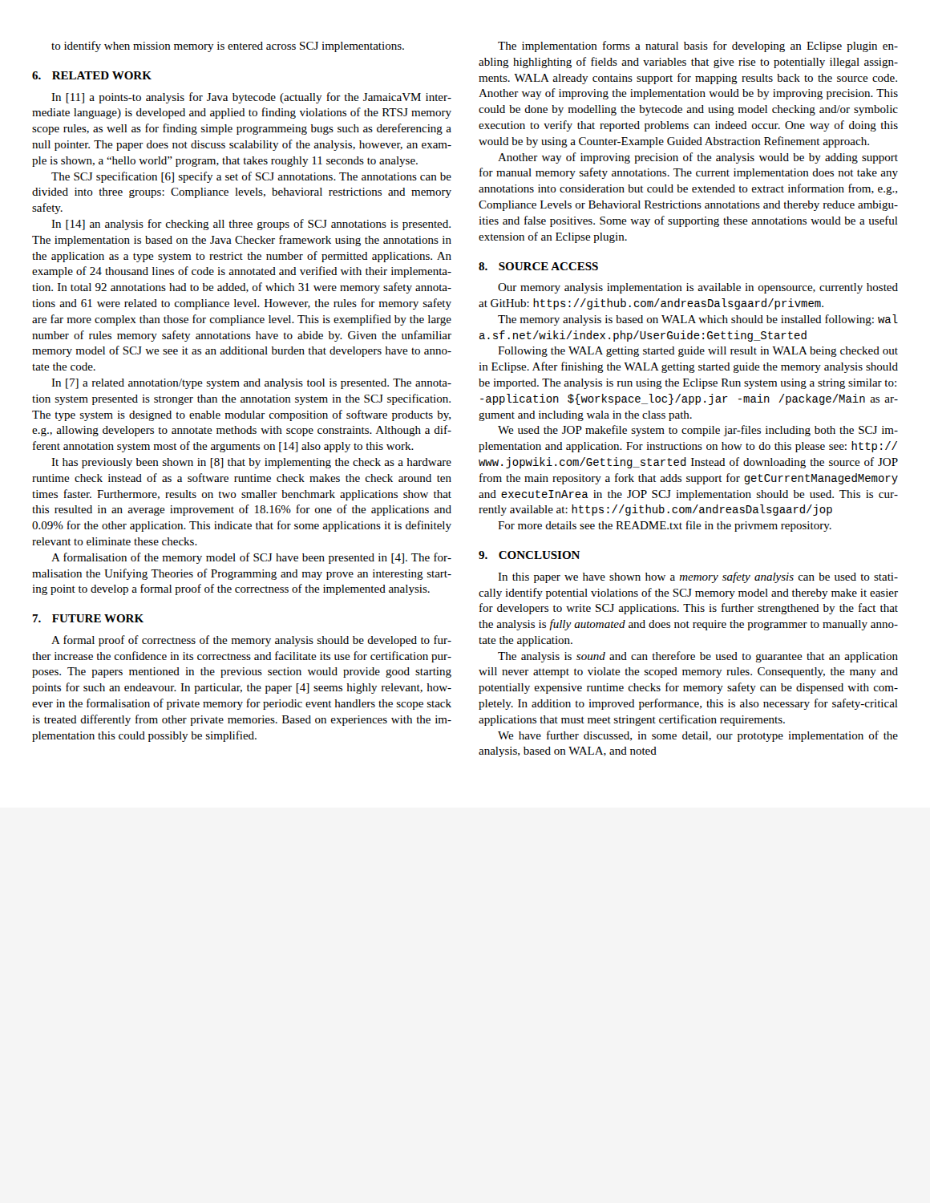to identify when mission memory is entered across SCJ implementations.
6. RELATED WORK
In [11] a points-to analysis for Java bytecode (actually for the JamaicaVM intermediate language) is developed and applied to finding violations of the RTSJ memory scope rules, as well as for finding simple programmeing bugs such as dereferencing a null pointer. The paper does not discuss scalability of the analysis, however, an example is shown, a “hello world” program, that takes roughly 11 seconds to analyse.
The SCJ specification [6] specify a set of SCJ annotations. The annotations can be divided into three groups: Compliance levels, behavioral restrictions and memory safety.
In [14] an analysis for checking all three groups of SCJ annotations is presented. The implementation is based on the Java Checker framework using the annotations in the application as a type system to restrict the number of permitted applications. An example of 24 thousand lines of code is annotated and verified with their implementation. In total 92 annotations had to be added, of which 31 were memory safety annotations and 61 were related to compliance level. However, the rules for memory safety are far more complex than those for compliance level. This is exemplified by the large number of rules memory safety annotations have to abide by. Given the unfamiliar memory model of SCJ we see it as an additional burden that developers have to annotate the code.
In [7] a related annotation/type system and analysis tool is presented. The annotation system presented is stronger than the annotation system in the SCJ specification. The type system is designed to enable modular composition of software products by, e.g., allowing developers to annotate methods with scope constraints. Although a different annotation system most of the arguments on [14] also apply to this work.
It has previously been shown in [8] that by implementing the check as a hardware runtime check instead of as a software runtime check makes the check around ten times faster. Furthermore, results on two smaller benchmark applications show that this resulted in an average improvement of 18.16% for one of the applications and 0.09% for the other application. This indicate that for some applications it is definitely relevant to eliminate these checks.
A formalisation of the memory model of SCJ have been presented in [4]. The formalisation the Unifying Theories of Programming and may prove an interesting starting point to develop a formal proof of the correctness of the implemented analysis.
7. FUTURE WORK
A formal proof of correctness of the memory analysis should be developed to further increase the confidence in its correctness and facilitate its use for certification purposes. The papers mentioned in the previous section would provide good starting points for such an endeavour. In particular, the paper [4] seems highly relevant, however in the formalisation of private memory for periodic event handlers the scope stack is treated differently from other private memories. Based on experiences with the implementation this could possibly be simplified.
The implementation forms a natural basis for developing an Eclipse plugin enabling highlighting of fields and variables that give rise to potentially illegal assignments. WALA already contains support for mapping results back to the source code. Another way of improving the implementation would be by improving precision. This could be done by modelling the bytecode and using model checking and/or symbolic execution to verify that reported problems can indeed occur. One way of doing this would be by using a Counter-Example Guided Abstraction Refinement approach.
Another way of improving precision of the analysis would be by adding support for manual memory safety annotations. The current implementation does not take any annotations into consideration but could be extended to extract information from, e.g., Compliance Levels or Behavioral Restrictions annotations and thereby reduce ambiguities and false positives. Some way of supporting these annotations would be a useful extension of an Eclipse plugin.
8. SOURCE ACCESS
Our memory analysis implementation is available in opensource, currently hosted at GitHub: https://github.com/andreasDalsgaard/privmem.
The memory analysis is based on WALA which should be installed following: wala.sf.net/wiki/index.php/UserGuide:Getting_Started
Following the WALA getting started guide will result in WALA being checked out in Eclipse. After finishing the WALA getting started guide the memory analysis should be imported. The analysis is run using the Eclipse Run system using a string similar to:
-application ${workspace_loc}/app.jar -main /package/Main as argument and including wala in the class path.
We used the JOP makefile system to compile jar-files including both the SCJ implementation and application. For instructions on how to do this please see: http://www.jopwiki.com/Getting_started Instead of downloading the source of JOP from the main repository a fork that adds support for getCurrentManagedMemory and executeInArea in the JOP SCJ implementation should be used. This is currently available at: https://github.com/andreasDalsgaard/jop
For more details see the README.txt file in the privmem repository.
9. CONCLUSION
In this paper we have shown how a memory safety analysis can be used to statically identify potential violations of the SCJ memory model and thereby make it easier for developers to write SCJ applications. This is further strengthened by the fact that the analysis is fully automated and does not require the programmer to manually annotate the application.
The analysis is sound and can therefore be used to guarantee that an application will never attempt to violate the scoped memory rules. Consequently, the many and potentially expensive runtime checks for memory safety can be dispensed with completely. In addition to improved performance, this is also necessary for safety-critical applications that must meet stringent certification requirements.
We have further discussed, in some detail, our prototype implementation of the analysis, based on WALA, and noted